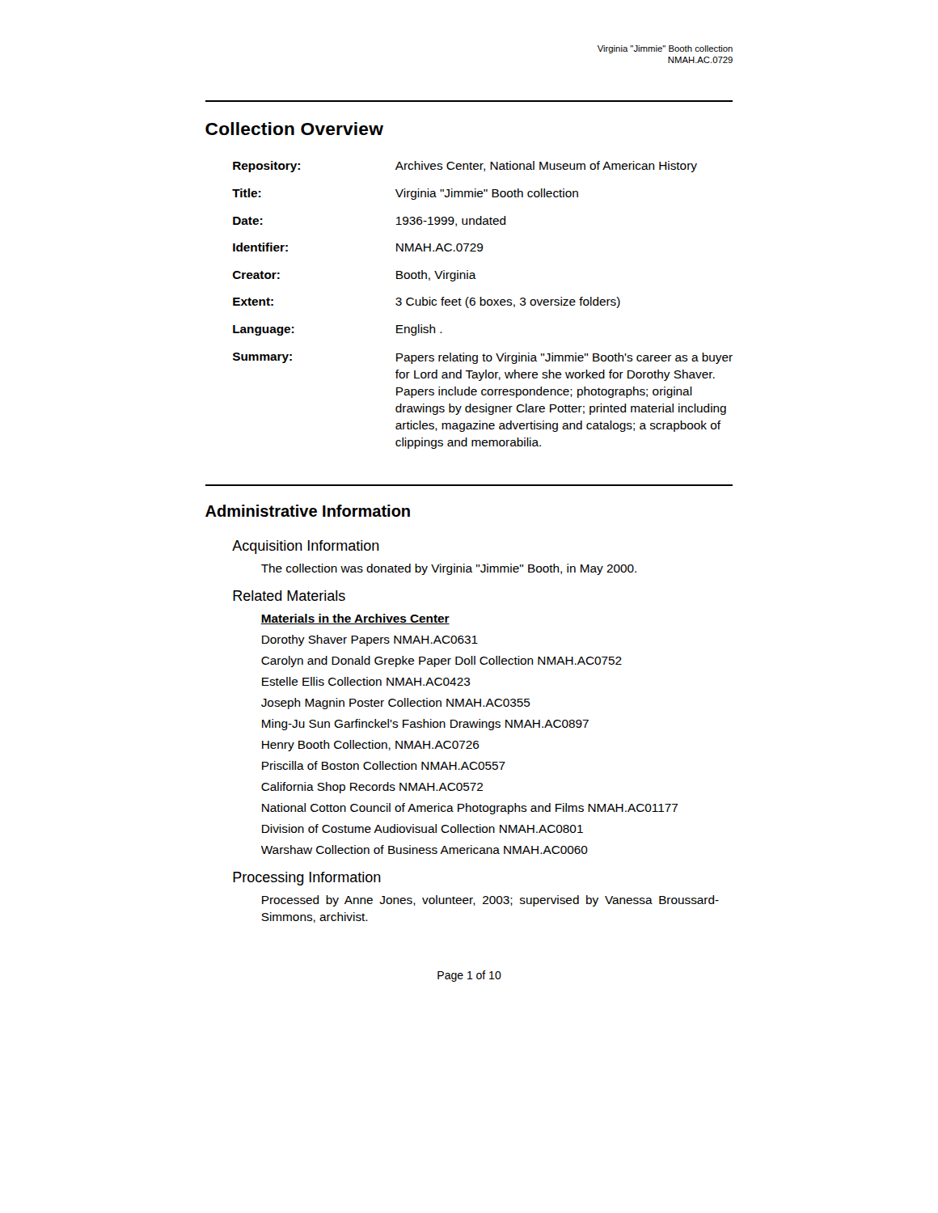Virginia "Jimmie" Booth collection
NMAH.AC.0729
Collection Overview
| Repository: | Archives Center, National Museum of American History |
| Title: | Virginia "Jimmie" Booth collection |
| Date: | 1936-1999, undated |
| Identifier: | NMAH.AC.0729 |
| Creator: | Booth, Virginia |
| Extent: | 3 Cubic feet (6 boxes, 3 oversize folders) |
| Language: | English . |
| Summary: | Papers relating to Virginia "Jimmie" Booth's career as a buyer for Lord and Taylor, where she worked for Dorothy Shaver. Papers include correspondence; photographs; original drawings by designer Clare Potter; printed material including articles, magazine advertising and catalogs; a scrapbook of clippings and memorabilia. |
Administrative Information
Acquisition Information
The collection was donated by Virginia "Jimmie" Booth, in May 2000.
Related Materials
Materials in the Archives Center
Dorothy Shaver Papers NMAH.AC0631
Carolyn and Donald Grepke Paper Doll Collection NMAH.AC0752
Estelle Ellis Collection NMAH.AC0423
Joseph Magnin Poster Collection NMAH.AC0355
Ming-Ju Sun Garfinckel's Fashion Drawings NMAH.AC0897
Henry Booth Collection, NMAH.AC0726
Priscilla of Boston Collection NMAH.AC0557
California Shop Records NMAH.AC0572
National Cotton Council of America Photographs and Films NMAH.AC01177
Division of Costume Audiovisual Collection NMAH.AC0801
Warshaw Collection of Business Americana NMAH.AC0060
Processing Information
Processed by Anne Jones, volunteer, 2003; supervised by Vanessa Broussard-Simmons, archivist.
Page 1 of 10